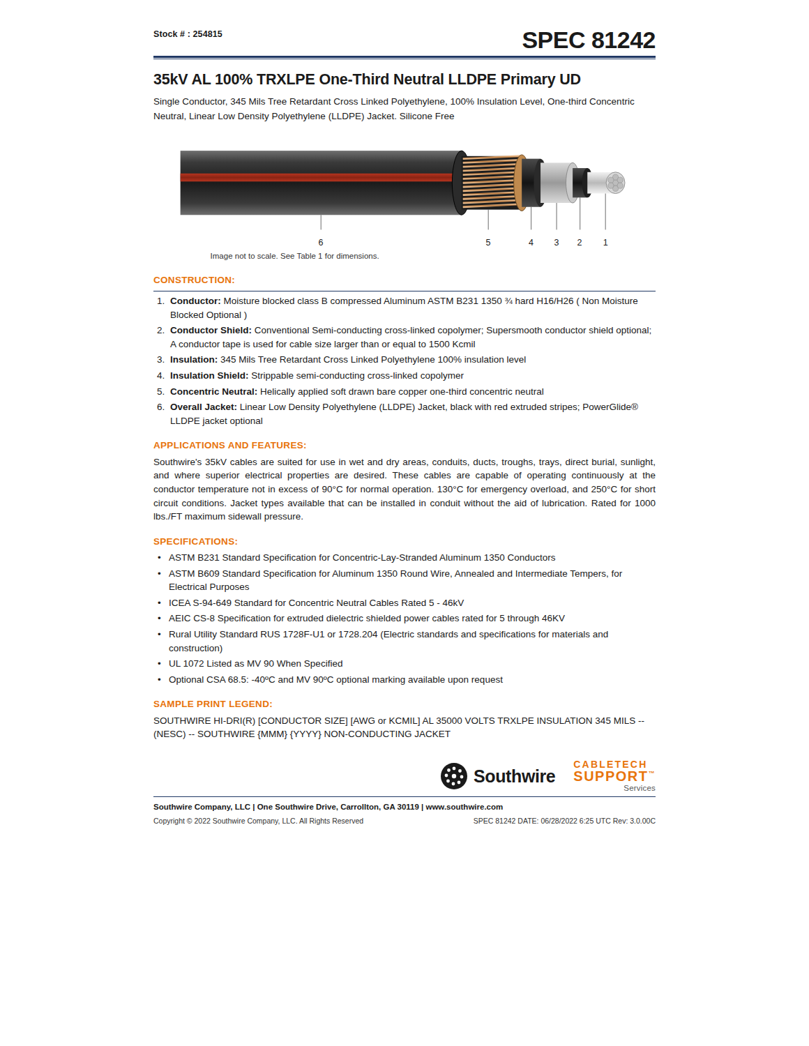Stock # : 254815
SPEC 81242
35kV AL 100% TRXLPE One-Third Neutral LLDPE Primary UD
Single Conductor, 345 Mils Tree Retardant Cross Linked Polyethylene, 100% Insulation Level, One-third Concentric Neutral, Linear Low Density Polyethylene (LLDPE) Jacket. Silicone Free
6 5 4 3 2 1
Image not to scale. See Table 1 for dimensions.
Construction:
Conductor: Moisture blocked class B compressed Aluminum ASTM B231 1350 ¾ hard H16/H26 ( Non Moisture Blocked Optional )
Conductor Shield: Conventional Semi-conducting cross-linked copolymer; Supersmooth conductor shield optional; A conductor tape is used for cable size larger than or equal to 1500 Kcmil
Insulation: 345 Mils Tree Retardant Cross Linked Polyethylene 100% insulation level
Insulation Shield: Strippable semi-conducting cross-linked copolymer
Concentric Neutral: Helically applied soft drawn bare copper one-third concentric neutral
Overall Jacket: Linear Low Density Polyethylene (LLDPE) Jacket, black with red extruded stripes; PowerGlide® LLDPE jacket optional
Applications and Features:
Southwire's 35kV cables are suited for use in wet and dry areas, conduits, ducts, troughs, trays, direct burial, sunlight, and where superior electrical properties are desired. These cables are capable of operating continuously at the conductor temperature not in excess of 90°C for normal operation. 130°C for emergency overload, and 250°C for short circuit conditions. Jacket types available that can be installed in conduit without the aid of lubrication. Rated for 1000 lbs./FT maximum sidewall pressure.
Specifications:
ASTM B231 Standard Specification for Concentric-Lay-Stranded Aluminum 1350 Conductors
ASTM B609 Standard Specification for Aluminum 1350 Round Wire, Annealed and Intermediate Tempers, for Electrical Purposes
ICEA S-94-649 Standard for Concentric Neutral Cables Rated 5 - 46kV
AEIC CS-8 Specification for extruded dielectric shielded power cables rated for 5 through 46KV
Rural Utility Standard RUS 1728F-U1 or 1728.204 (Electric standards and specifications for materials and construction)
UL 1072 Listed as MV 90 When Specified
Optional CSA 68.5: -40ºC and MV 90ºC optional marking available upon request
Sample Print Legend:
SOUTHWIRE HI-DRI(R) [CONDUCTOR SIZE] [AWG or KCMIL] AL 35000 VOLTS TRXLPE INSULATION 345 MILS -- (NESC) -- SOUTHWIRE {MMM} {YYYY} NON-CONDUCTING JACKET
Southwire
CABLETECH
SUPPORT™
Services
Southwire Company, LLC | One Southwire Drive, Carrollton, GA 30119 | www.southwire.com
Copyright © 2022 Southwire Company, LLC. All Rights Reserved
SPEC 81242 DATE: 06/28/2022 6:25 UTC Rev: 3.0.00C